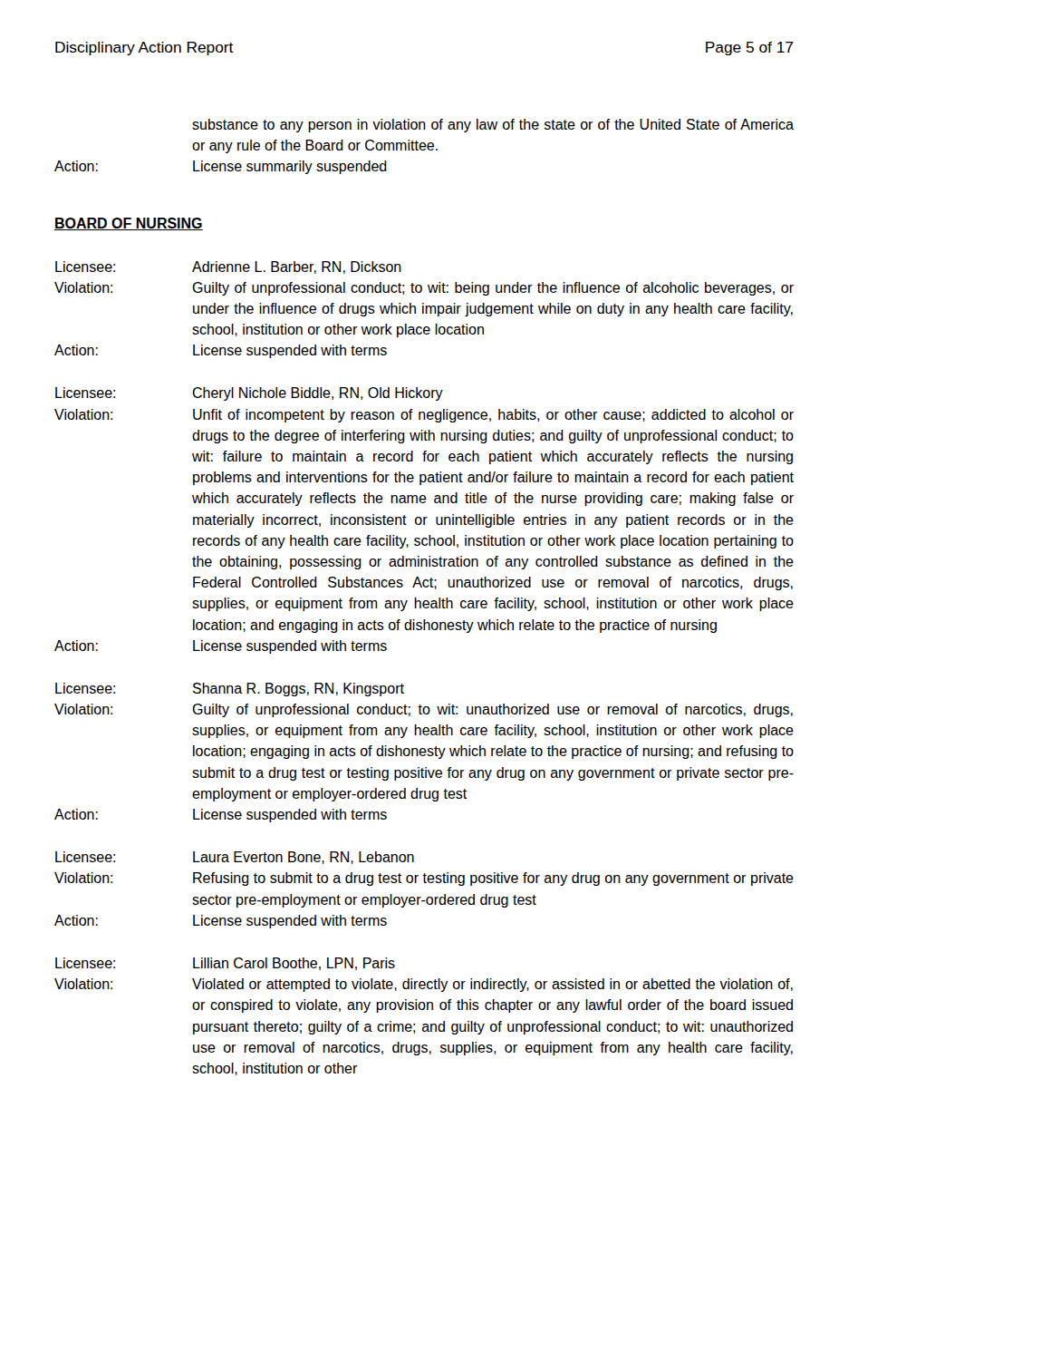Disciplinary Action Report Page 5 of 17
substance to any person in violation of any law of the state or of the United State of America or any rule of the Board or Committee.
Action:
License summarily suspended
BOARD OF NURSING
Licensee:
Adrienne L. Barber, RN, Dickson
Violation:
Guilty of unprofessional conduct; to wit: being under the influence of alcoholic beverages, or under the influence of drugs which impair judgement while on duty in any health care facility, school, institution or other work place location
Action:
License suspended with terms
Licensee:
Cheryl Nichole Biddle, RN, Old Hickory
Violation:
Unfit of incompetent by reason of negligence, habits, or other cause; addicted to alcohol or drugs to the degree of interfering with nursing duties; and guilty of unprofessional conduct; to wit: failure to maintain a record for each patient which accurately reflects the nursing problems and interventions for the patient and/or failure to maintain a record for each patient which accurately reflects the name and title of the nurse providing care; making false or materially incorrect, inconsistent or unintelligible entries in any patient records or in the records of any health care facility, school, institution or other work place location pertaining to the obtaining, possessing or administration of any controlled substance as defined in the Federal Controlled Substances Act; unauthorized use or removal of narcotics, drugs, supplies, or equipment from any health care facility, school, institution or other work place location; and engaging in acts of dishonesty which relate to the practice of nursing
Action:
License suspended with terms
Licensee:
Shanna R. Boggs, RN, Kingsport
Violation:
Guilty of unprofessional conduct; to wit: unauthorized use or removal of narcotics, drugs, supplies, or equipment from any health care facility, school, institution or other work place location; engaging in acts of dishonesty which relate to the practice of nursing; and refusing to submit to a drug test or testing positive for any drug on any government or private sector pre-employment or employer-ordered drug test
Action:
License suspended with terms
Licensee:
Laura Everton Bone, RN, Lebanon
Violation:
Refusing to submit to a drug test or testing positive for any drug on any government or private sector pre-employment or employer-ordered drug test
Action:
License suspended with terms
Licensee:
Lillian Carol Boothe, LPN, Paris
Violation:
Violated or attempted to violate, directly or indirectly, or assisted in or abetted the violation of, or conspired to violate, any provision of this chapter or any lawful order of the board issued pursuant thereto; guilty of a crime; and guilty of unprofessional conduct; to wit: unauthorized use or removal of narcotics, drugs, supplies, or equipment from any health care facility, school, institution or other